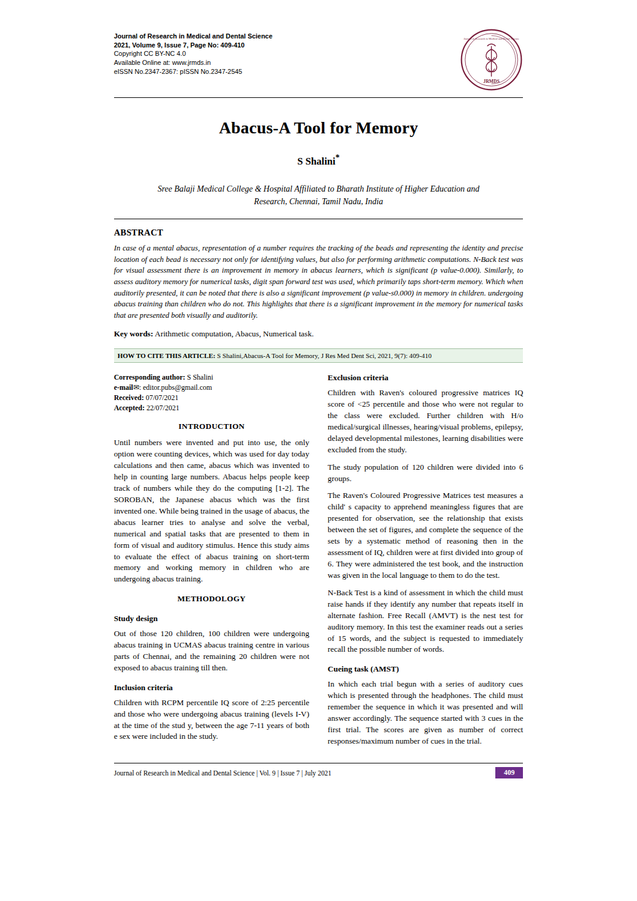Journal of Research in Medical and Dental Science
2021, Volume 9, Issue 7, Page No: 409-410
Copyright CC BY-NC 4.0
Available Online at: www.jrmds.in
eISSN No.2347-2367: pISSN No.2347-2545
Journal of Research in Medical and Dental Science JRMDS
Abacus-A Tool for Memory
S Shalini*
Sree Balaji Medical College & Hospital Affiliated to Bharath Institute of Higher Education and
Research, Chennai, Tamil Nadu, India
ABSTRACT
In case of a mental abacus, representation of a number requires the tracking of the beads and representing the identity and precise location of each bead is necessary not only for identifying values, but also for performing arithmetic computations. N-Back test was for visual assessment there is an improvement in memory in abacus learners, which is significant (p value-0.000). Similarly, to assess auditory memory for numerical tasks, digit span forward test was used, which primarily taps short-term memory. Which when auditorily presented, it can be noted that there is also a significant improvement (p value-s0.000) in memory in children. undergoing abacus training than children who do not. This highlights that there is a significant improvement in the memory for numerical tasks that are presented both visually and auditorily.
Key words: Arithmetic computation, Abacus, Numerical task.
HOW TO CITE THIS ARTICLE: S Shalini,Abacus-A Tool for Memory, J Res Med Dent Sci, 2021, 9(7): 409-410
Corresponding author: S Shalini
e-mail✉: editor.pubs@gmail.com
Received: 07/07/2021
Accepted: 22/07/2021
INTRODUCTION
Until numbers were invented and put into use, the only option were counting devices, which was used for day today calculations and then came, abacus which was invented to help in counting large numbers. Abacus helps people keep track of numbers while they do the computing [1-2]. The SOROBAN, the Japanese abacus which was the first invented one. While being trained in the usage of abacus, the abacus learner tries to analyse and solve the verbal, numerical and spatial tasks that are presented to them in form of visual and auditory stimulus. Hence this study aims to evaluate the effect of abacus training on short-term memory and working memory in children who are undergoing abacus training.
METHODOLOGY
Study design
Out of those 120 children, 100 children were undergoing abacus training in UCMAS abacus training centre in various parts of Chennai, and the remaining 20 children were not exposed to abacus training till then.
Inclusion criteria
Children with RCPM percentile IQ score of 2:25 percentile and those who were undergoing abacus training (levels I-V) at the time of the stud y, between the age 7-11 years of both e sex were included in the study.
Exclusion criteria
Children with Raven's coloured progressive matrices IQ score of <25 percentile and those who were not regular to the class were excluded. Further children with H/o medical/surgical illnesses, hearing/visual problems, epilepsy, delayed developmental milestones, learning disabilities were excluded from the study.
The study population of 120 children were divided into 6 groups.
The Raven's Coloured Progressive Matrices test measures a child' s capacity to apprehend meaningless figures that are presented for observation, see the relationship that exists between the set of figures, and complete the sequence of the sets by a systematic method of reasoning then in the assessment of IQ, children were at first divided into group of 6. They were administered the test book, and the instruction was given in the local language to them to do the test.
N-Back Test is a kind of assessment in which the child must raise hands if they identify any number that repeats itself in alternate fashion. Free Recall (AMVT) is the nest test for auditory memory. In this test the examiner reads out a series of 15 words, and the subject is requested to immediately recall the possible number of words.
Cueing task (AMST)
In which each trial begun with a series of auditory cues which is presented through the headphones. The child must remember the sequence in which it was presented and will answer accordingly. The sequence started with 3 cues in the first trial. The scores are given as number of correct responses/maximum number of cues in the trial.
Journal of Research in Medical and Dental Science | Vol. 9 | Issue 7 | July 2021
409